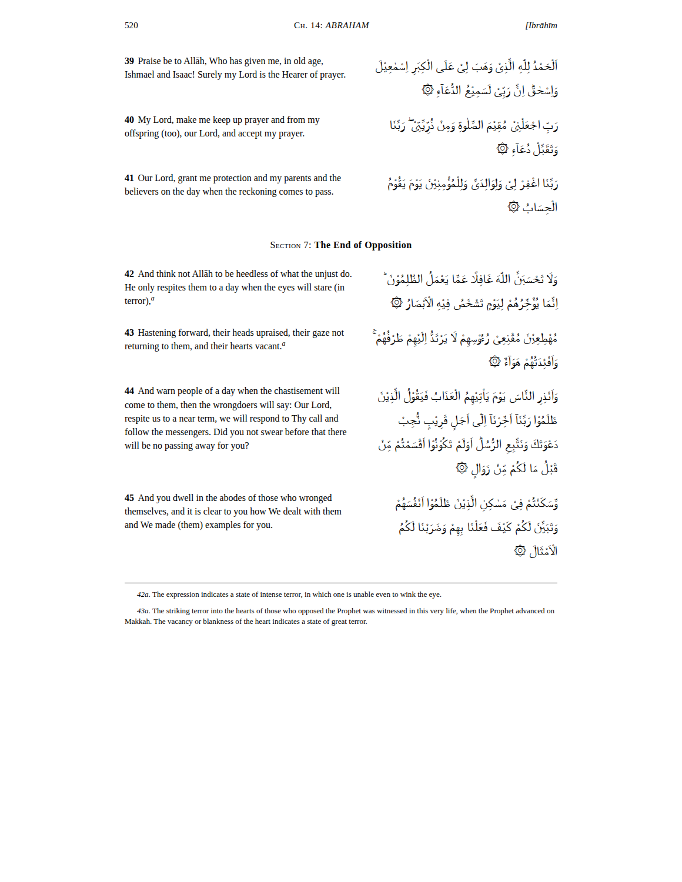520 Ch. 14: ABRAHAM [Ibrāhīm
39 Praise be to Allāh, Who has given me, in old age, Ishmael and Isaac! Surely my Lord is the Hearer of prayer.
اَلْحَمْدُ لِلّٰهِ الَّذِىْ وَهَبَ لِىْ عَلَى الْكِبَرِ اِسْمٰعِيْلَ وَاِسْحٰقَ‌ؕ اِنَّ رَبِّىْ لَسَمِيْعُ الدُّعَآءِ ۞
40 My Lord, make me keep up prayer and from my offspring (too), our Lord, and accept my prayer.
رَبِّ اجْعَلْنِىْ مُقِيْمَ الصَّلٰوةِ وَمِنْ ذُرِّيَّتِىْ ۖ رَبَّنَا وَتَقَبَّلْ دُعَآءِ ۞
41 Our Lord, grant me protection and my parents and the believers on the day when the reckoning comes to pass.
رَبَّنَا اغْفِرْ لِىْ وَلِوَالِدَىَّ وَلِلْمُؤْمِنِيْنَ يَوْمَ يَقُوْمُ الْحِسَابُ ۞
Section 7: The End of Opposition
42 And think not Allāh to be heedless of what the unjust do. He only respites them to a day when the eyes will stare (in terror),a
وَلَا تَحْسَبَنَّ اللّٰهَ غَافِلًا عَمَّا يَعْمَلُ الظّٰلِمُوْنَ ؕ اِنَّمَا يُؤَخِّرُهُمْ لِيَوْمٍ تَشْخَصُ فِيْهِ الْاَبْصَارُ ۞
43 Hastening forward, their heads upraised, their gaze not returning to them, and their hearts vacant.a
مُهْطِعِيْنَ مُقْنِعِىْ رُءُوْسِهِمْ لَا يَرْتَدُّ اِلَيْهِمْ طَرْفُهُمْ ۚ وَاَفْئِدَتُهُمْ هَوَآءٌ ۞
44 And warn people of a day when the chastisement will come to them, then the wrongdoers will say: Our Lord, respite us to a near term, we will respond to Thy call and follow the messengers. Did you not swear before that there will be no passing away for you?
وَاَنْذِرِ النَّاسَ يَوْمَ يَاْتِيْهِمُ الْعَذَابُ فَيَقُوْلُ الَّذِيْنَ ظَلَمُوْا رَبَّنَآ اَخِّرْنَآ اِلٰٓى اَجَلٍ قَرِيْبٍ نُّجِبْ دَعْوَتَكَ وَنَتَّبِعِ الرُّسُلَ‌ؕ اَوَلَمْ تَكُوْنُوْا اَقْسَمْتُمْ مِّنْ قَبْلُ مَا لَكُمْ مِّنْ زَوَالٍ ۞
45 And you dwell in the abodes of those who wronged themselves, and it is clear to you how We dealt with them and We made (them) examples for you.
وَّسَكَنْتُمْ فِىْ مَسٰكِنِ الَّذِيْنَ ظَلَمُوْا اَنْفُسَهُمْ وَتَبَيَّنَ لَكُمْ كَيْفَ فَعَلْنَا بِهِمْ وَضَرَبْنَا لَكُمُ الْاَمْثَالَ ۞
42a. The expression indicates a state of intense terror, in which one is unable even to wink the eye.
43a. The striking terror into the hearts of those who opposed the Prophet was witnessed in this very life, when the Prophet advanced on Makkah. The vacancy or blankness of the heart indicates a state of great terror.